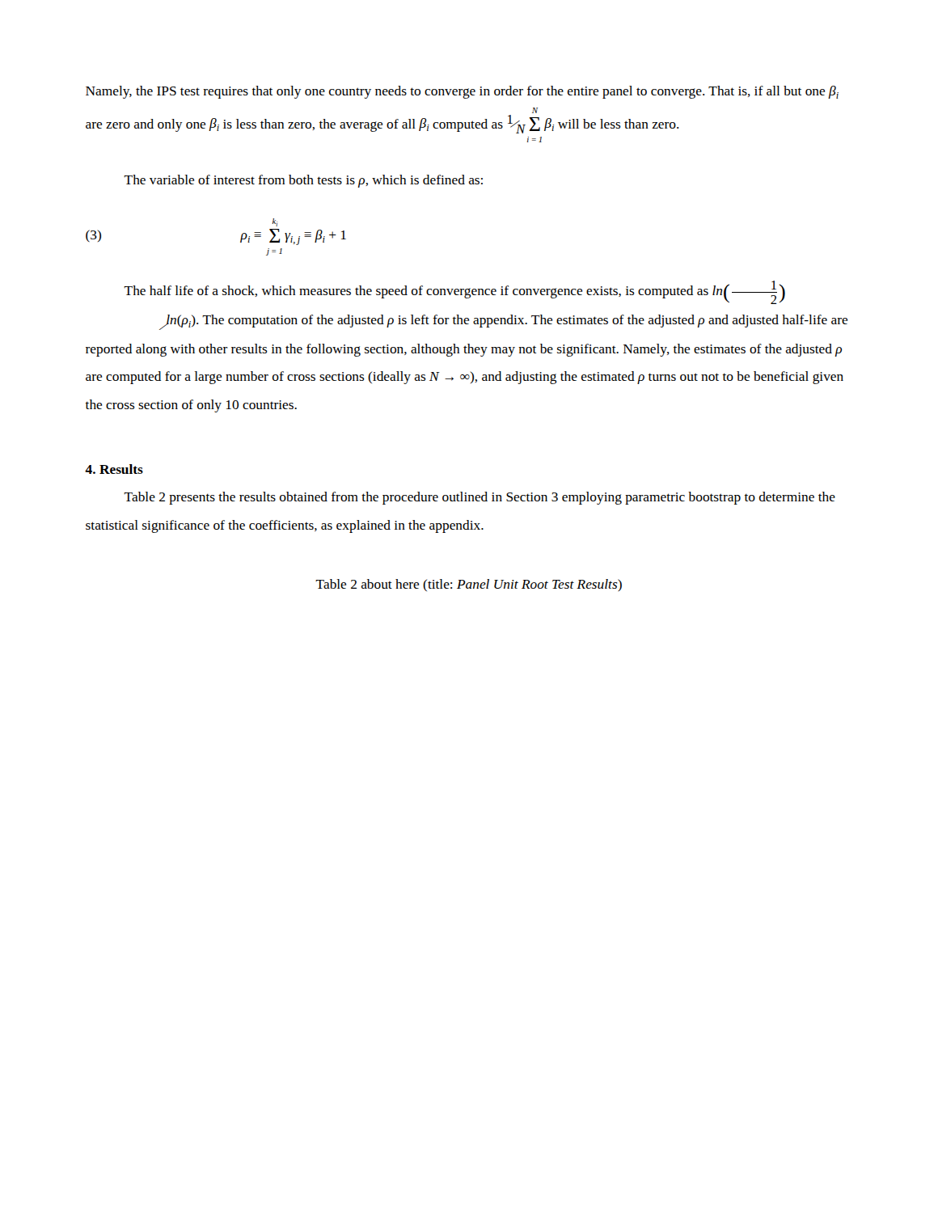Namely, the IPS test requires that only one country needs to converge in order for the entire panel to converge. That is, if all but one βi are zero and only one βi is less than zero, the average of all βi computed as 1⁄N NΣi = 1βi will be less than zero.
The variable of interest from both tests is ρ, which is defined as:
(3)
ρi ≡ ki Σj = 1γi, j ≡ βi + 1
The half life of a shock, which measures the speed of convergence if convergence exists, is computed as ln(12)⁄ln(ρi). The computation of the adjusted ρ is left for the appendix. The estimates of the adjusted ρ and adjusted half-life are reported along with other results in the following section, although they may not be significant. Namely, the estimates of the adjusted ρ are computed for a large number of cross sections (ideally as N → ∞), and adjusting the estimated ρ turns out not to be beneficial given the cross section of only 10 countries.
4. Results
Table 2 presents the results obtained from the procedure outlined in Section 3 employing parametric bootstrap to determine the statistical significance of the coefficients, as explained in the appendix.
Table 2 about here (title: Panel Unit Root Test Results)